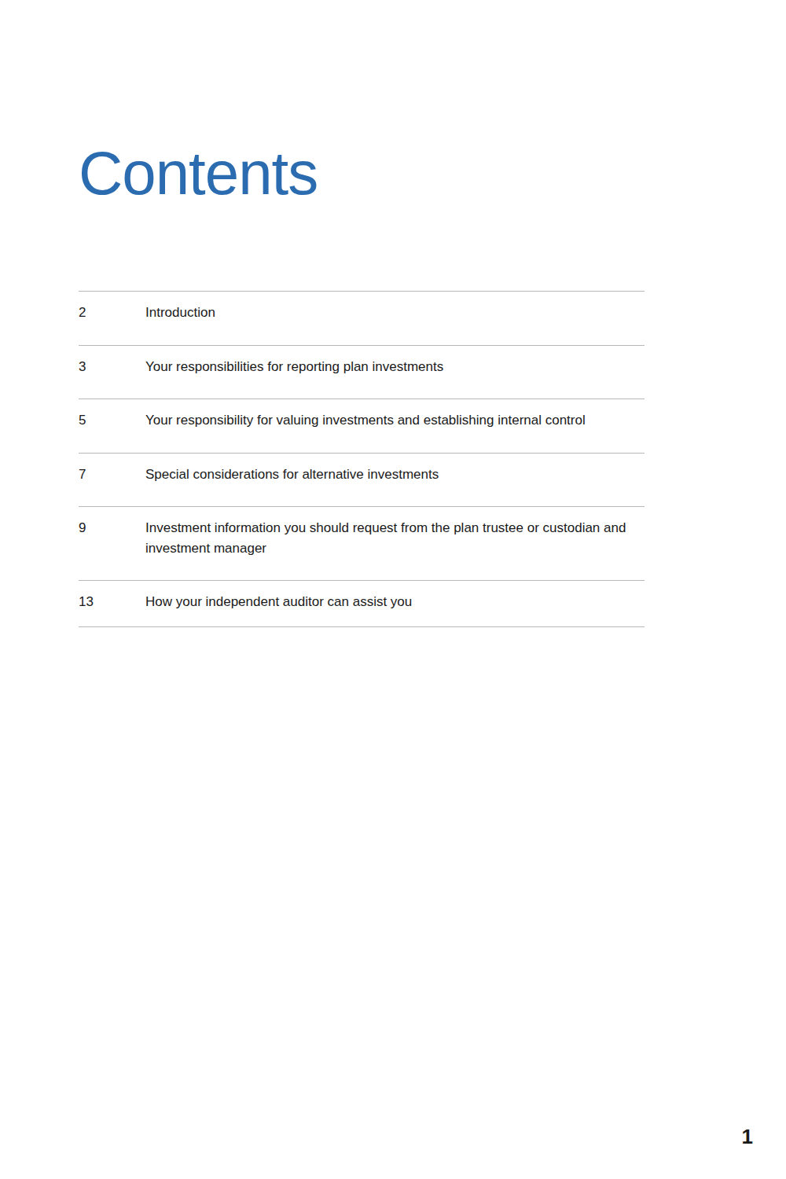Contents
2
Introduction
3
Your responsibilities for reporting plan investments
5
Your responsibility for valuing investments and establishing internal control
7
Special considerations for alternative investments
9
Investment information you should request from the plan trustee or custodian and investment manager
13
How your independent auditor can assist you
1